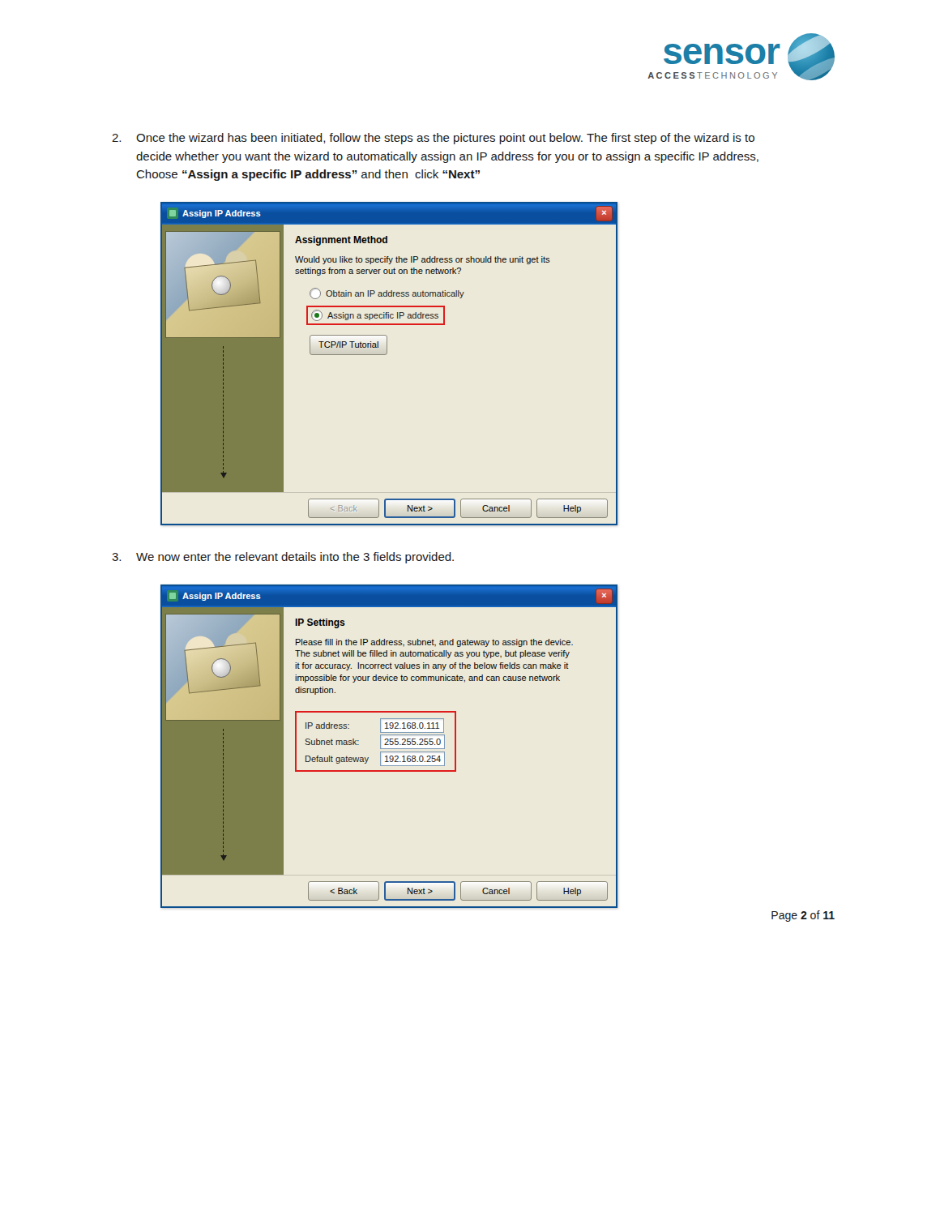sensor
ACCESSTECHNOLOGY
Once the wizard has been initiated, follow the steps as the pictures point out below. The first step of the wizard is to decide whether you want the wizard to automatically assign an IP address for you or to assign a specific IP address, Choose “Assign a specific IP address” and then click “Next”
Assign IP Address
×
Assignment Method
Would you like to specify the IP address or should the unit get its
settings from a server out on the network?
Obtain an IP address automatically
Assign a specific IP address
TCP/IP Tutorial
< Back Next > Cancel Help
We now enter the relevant details into the 3 fields provided.
Assign IP Address
×
IP Settings
Please fill in the IP address, subnet, and gateway to assign the device.
The subnet will be filled in automatically as you type, but please verify
it for accuracy. Incorrect values in any of the below fields can make it
impossible for your device to communicate, and can cause network
disruption.
| IP address: | 192.168.0.111 |
| Subnet mask: | 255.255.255.0 |
| Default gateway | 192.168.0.254 |
< Back Next > Cancel Help
Page 2 of 11